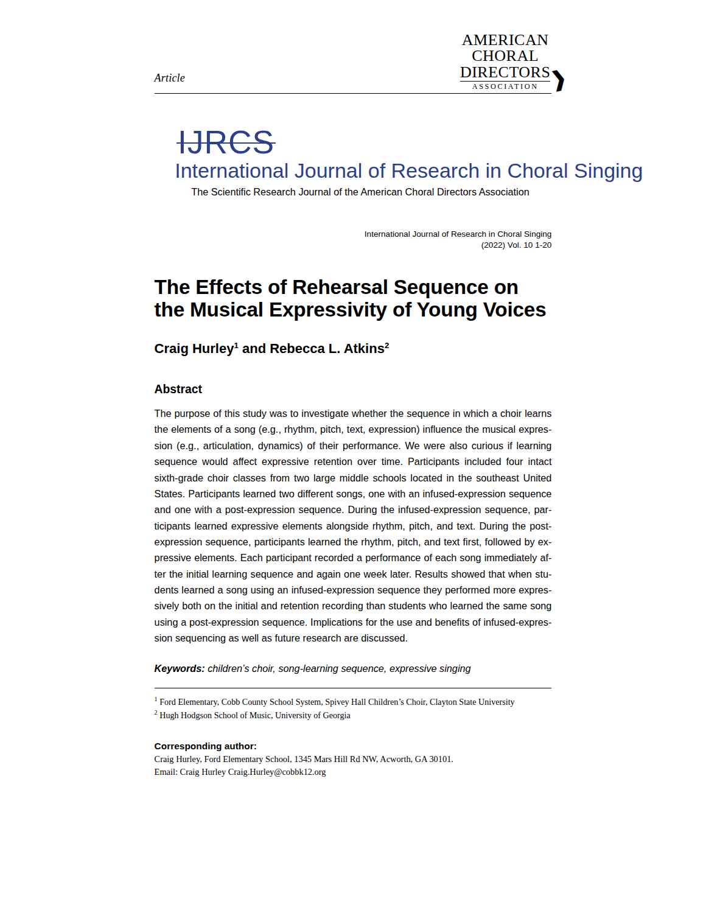Article
AMERICAN CHORAL DIRECTORS ASSOCIATION ❱
IJRCS
International Journal of Research in Choral Singing
The Scientific Research Journal of the American Choral Directors Association
International Journal of Research in Choral Singing
(2022) Vol. 10 1-20
The Effects of Rehearsal Sequence on the Musical Expressivity of Young Voices
Craig Hurley1 and Rebecca L. Atkins2
Abstract
The purpose of this study was to investigate whether the sequence in which a choir learns the elements of a song (e.g., rhythm, pitch, text, expression) influence the musical expression (e.g., articulation, dynamics) of their performance. We were also curious if learning sequence would affect expressive retention over time. Participants included four intact sixth-grade choir classes from two large middle schools located in the southeast United States. Participants learned two different songs, one with an infused-expression sequence and one with a post-expression sequence. During the infused-expression sequence, participants learned expressive elements alongside rhythm, pitch, and text. During the post-expression sequence, participants learned the rhythm, pitch, and text first, followed by expressive elements. Each participant recorded a performance of each song immediately after the initial learning sequence and again one week later. Results showed that when students learned a song using an infused-expression sequence they performed more expressively both on the initial and retention recording than students who learned the same song using a post-expression sequence. Implications for the use and benefits of infused-expression sequencing as well as future research are discussed.
Keywords: children’s choir, song-learning sequence, expressive singing
1 Ford Elementary, Cobb County School System, Spivey Hall Children’s Choir, Clayton State University
2 Hugh Hodgson School of Music, University of Georgia
Corresponding author:
Craig Hurley, Ford Elementary School, 1345 Mars Hill Rd NW, Acworth, GA 30101.
Email: Craig Hurley Craig.Hurley@cobbk12.org